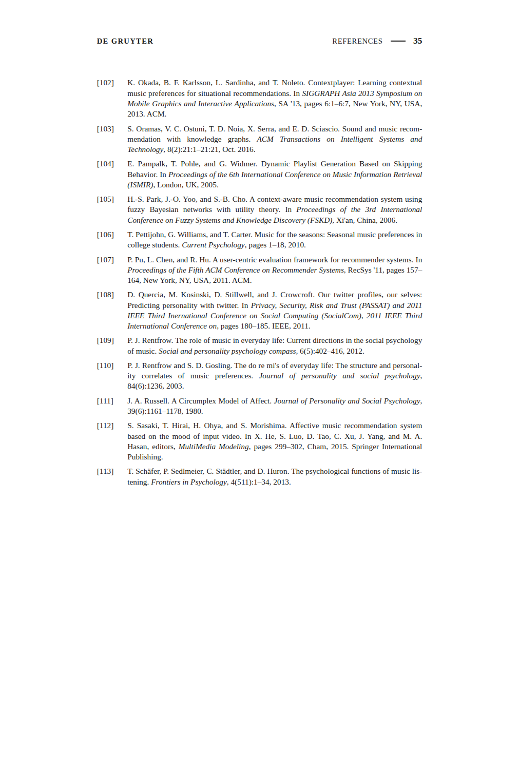DE GRUYTER
REFERENCES 35
[102] K. Okada, B. F. Karlsson, L. Sardinha, and T. Noleto. Contextplayer: Learning contextual music preferences for situational recommendations. In SIGGRAPH Asia 2013 Symposium on Mobile Graphics and Interactive Applications, SA '13, pages 6:1–6:7, New York, NY, USA, 2013. ACM.
[103] S. Oramas, V. C. Ostuni, T. D. Noia, X. Serra, and E. D. Sciascio. Sound and music recommendation with knowledge graphs. ACM Transactions on Intelligent Systems and Technology, 8(2):21:1–21:21, Oct. 2016.
[104] E. Pampalk, T. Pohle, and G. Widmer. Dynamic Playlist Generation Based on Skipping Behavior. In Proceedings of the 6th International Conference on Music Information Retrieval (ISMIR), London, UK, 2005.
[105] H.-S. Park, J.-O. Yoo, and S.-B. Cho. A context-aware music recommendation system using fuzzy Bayesian networks with utility theory. In Proceedings of the 3rd International Conference on Fuzzy Systems and Knowledge Discovery (FSKD), Xi'an, China, 2006.
[106] T. Pettijohn, G. Williams, and T. Carter. Music for the seasons: Seasonal music preferences in college students. Current Psychology, pages 1–18, 2010.
[107] P. Pu, L. Chen, and R. Hu. A user-centric evaluation framework for recommender systems. In Proceedings of the Fifth ACM Conference on Recommender Systems, RecSys '11, pages 157–164, New York, NY, USA, 2011. ACM.
[108] D. Quercia, M. Kosinski, D. Stillwell, and J. Crowcroft. Our twitter profiles, our selves: Predicting personality with twitter. In Privacy, Security, Risk and Trust (PASSAT) and 2011 IEEE Third Inernational Conference on Social Computing (SocialCom), 2011 IEEE Third International Conference on, pages 180–185. IEEE, 2011.
[109] P. J. Rentfrow. The role of music in everyday life: Current directions in the social psychology of music. Social and personality psychology compass, 6(5):402–416, 2012.
[110] P. J. Rentfrow and S. D. Gosling. The do re mi's of everyday life: The structure and personality correlates of music preferences. Journal of personality and social psychology, 84(6):1236, 2003.
[111] J. A. Russell. A Circumplex Model of Affect. Journal of Personality and Social Psychology, 39(6):1161–1178, 1980.
[112] S. Sasaki, T. Hirai, H. Ohya, and S. Morishima. Affective music recommendation system based on the mood of input video. In X. He, S. Luo, D. Tao, C. Xu, J. Yang, and M. A. Hasan, editors, MultiMedia Modeling, pages 299–302, Cham, 2015. Springer International Publishing.
[113] T. Schäfer, P. Sedlmeier, C. Städtler, and D. Huron. The psychological functions of music listening. Frontiers in Psychology, 4(511):1–34, 2013.